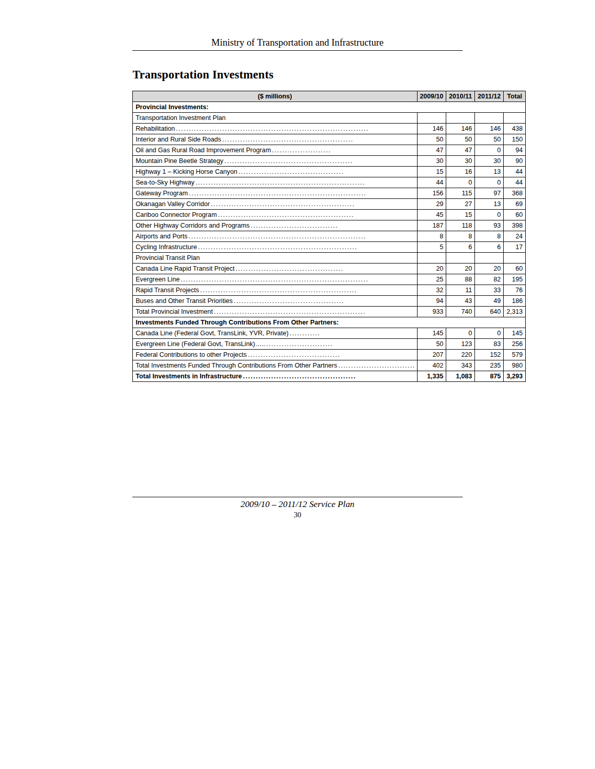Ministry of Transportation and Infrastructure
Transportation Investments
| ($ millions) | 2009/10 | 2010/11 | 2011/12 | Total |
| --- | --- | --- | --- | --- |
| Provincial Investments: |
| Transportation Investment Plan | | | | |
| Rehabilitation ........................................................................... | 146 | 146 | 146 | 438 |
| Interior and Rural Side Roads ................................................... | 50 | 50 | 50 | 150 |
| Oil and Gas Rural Road Improvement Program ....................... | 47 | 47 | 0 | 94 |
| Mountain Pine Beetle Strategy .................................................. | 30 | 30 | 30 | 90 |
| Highway 1 – Kicking Horse Canyon ......................................... | 15 | 16 | 13 | 44 |
| Sea-to-Sky Highway .................................................................. | 44 | 0 | 0 | 44 |
| Gateway Program ..................................................................... | 156 | 115 | 97 | 368 |
| Okanagan Valley Corridor ........................................................ | 29 | 27 | 13 | 69 |
| Cariboo Connector Program ..................................................... | 45 | 15 | 0 | 60 |
| Other Highway Corridors and Programs .................................. | 187 | 118 | 93 | 398 |
| Airports and Ports ..................................................................... | 8 | 8 | 8 | 24 |
| Cycling Infrastructure .............................................................. | 5 | 6 | 6 | 17 |
| Provincial Transit Plan | | | | |
| Canada Line Rapid Transit Project .......................................... | 20 | 20 | 20 | 60 |
| Evergreen Line ......................................................................... | 25 | 88 | 82 | 195 |
| Rapid Transit Projects ............................................................. | 32 | 11 | 33 | 76 |
| Buses and Other Transit Priorities ........................................... | 94 | 43 | 49 | 186 |
| Total Provincial Investment ........................................................... | 933 | 740 | 640 | 2,313 |
| Investments Funded Through Contributions From Other Partners: |
| Canada Line (Federal Govt, TransLink, YVR, Private) ............ | 145 | 0 | 0 | 145 |
| Evergreen Line (Federal Govt, TransLink)….. .......................... | 50 | 123 | 83 | 256 |
| Federal Contributions to other Projects .................................... | 207 | 220 | 152 | 579 |
| Total Investments Funded Through Contributions From Other Partners ............................................................................................. | 402 | 343 | 235 | 980 |
| Total Investments in Infrastructure ............................................ | 1,335 | 1,083 | 875 | 3,293 |
2009/10 – 2011/12 Service Plan
30